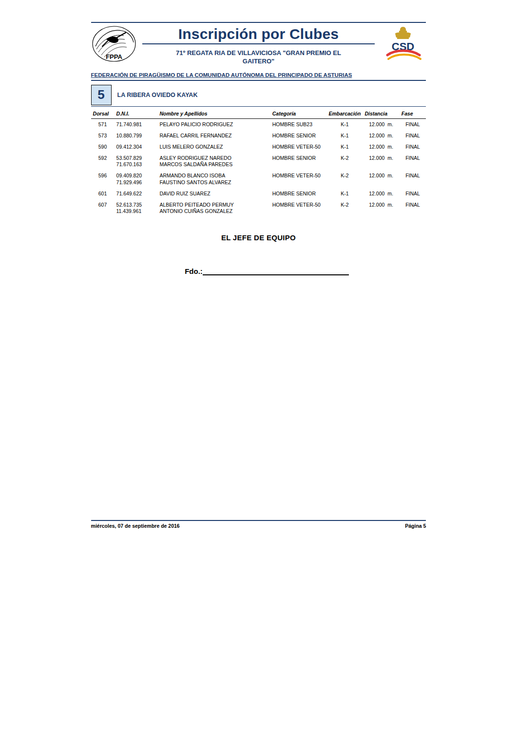FPPA
Inscripción por Clubes
71º REGATA RIA DE VILLAVICIOSA "GRAN PREMIO EL
GAITERO"
CSD
FEDERACIÓN DE PIRAGÜISMO DE LA COMUNIDAD AUTÓNOMA DEL PRINCIPADO DE ASTURIAS
5
LA RIBERA OVIEDO KAYAK
| Dorsal | D.N.I. | Nombre y Apellidos | Categoría | Embarcación | Distancia | Fase |
| --- | --- | --- | --- | --- | --- | --- |
| 571 | 71.740.981 | PELAYO PALICIO RODRIGUEZ | HOMBRE SUB23 | K-1 | 12.000 m. | FINAL |
| 573 | 10.880.799 | RAFAEL CARRIL FERNANDEZ | HOMBRE SENIOR | K-1 | 12.000 m. | FINAL |
| 590 | 09.412.304 | LUIS MELERO GONZALEZ | HOMBRE VETER-50 | K-1 | 12.000 m. | FINAL |
| 592 | 53.507.829 71.670.163 | ASLEY RODRIGUEZ NAREDO MARCOS SALDAÑA PAREDES | HOMBRE SENIOR | K-2 | 12.000 m. | FINAL |
| 596 | 09.409.820 71.929.496 | ARMANDO BLANCO ISOBA FAUSTINO SANTOS ALVAREZ | HOMBRE VETER-50 | K-2 | 12.000 m. | FINAL |
| 601 | 71.649.622 | DAVID RUIZ SUAREZ | HOMBRE SENIOR | K-1 | 12.000 m. | FINAL |
| 607 | 52.613.735 11.439.961 | ALBERTO PEITEADO PERMUY ANTONIO CUIÑAS GONZALEZ | HOMBRE VETER-50 | K-2 | 12.000 m. | FINAL |
EL JEFE DE EQUIPO
Fdo.:
miércoles, 07 de septiembre de 2016
Página 5